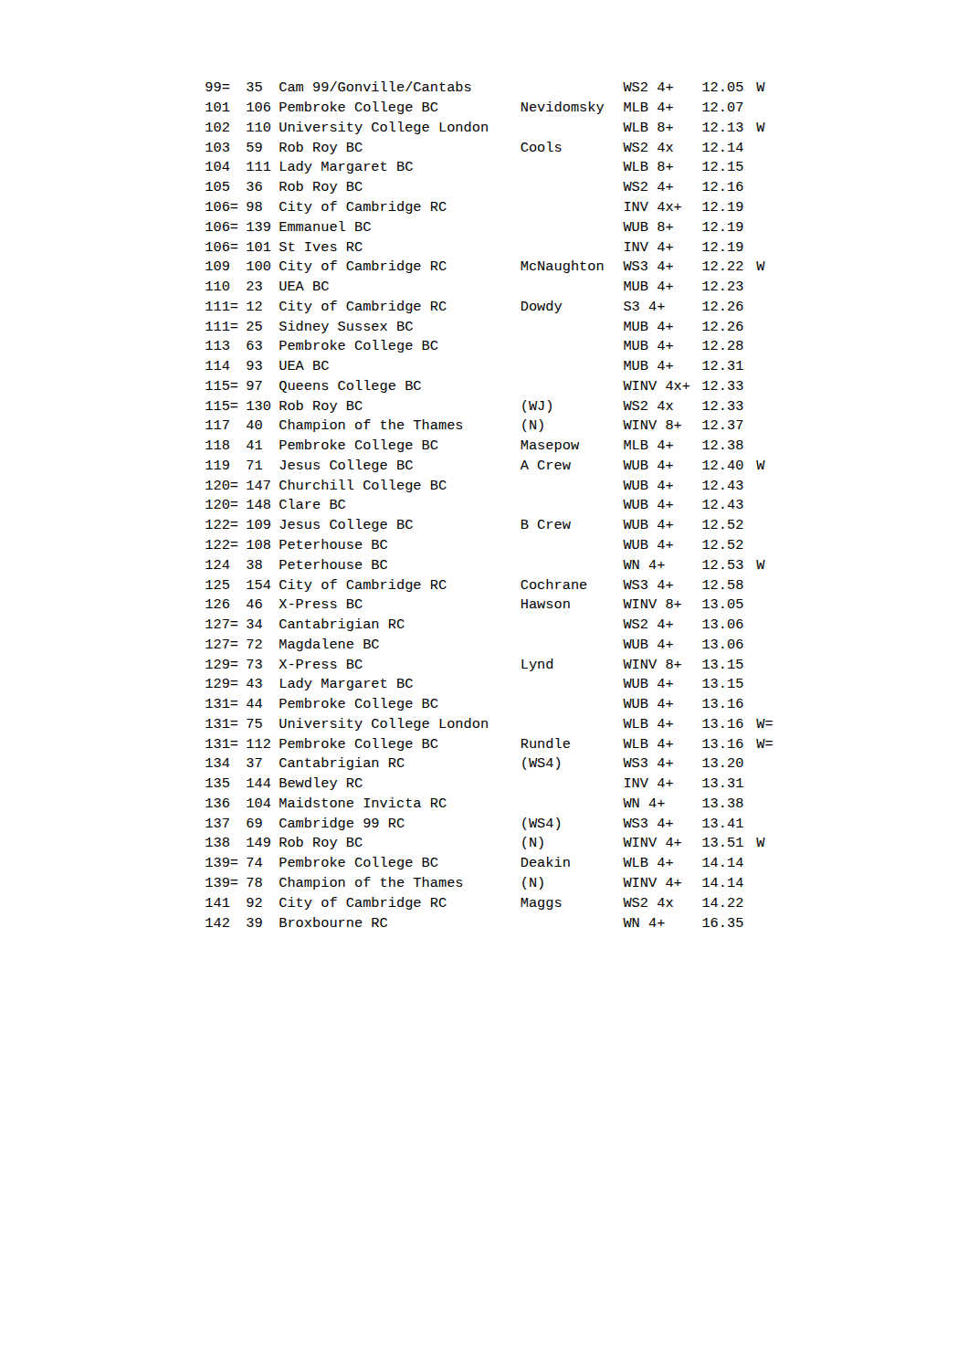| 99= | 35 | Cam 99/Gonville/Cantabs | | WS2 4+ | 12.05 | W |
| 101 | 106 | Pembroke College BC | Nevidomsky | MLB 4+ | 12.07 | |
| 102 | 110 | University College London | | WLB 8+ | 12.13 | W |
| 103 | 59 | Rob Roy BC | Cools | WS2 4x | 12.14 | |
| 104 | 111 | Lady Margaret BC | | WLB 8+ | 12.15 | |
| 105 | 36 | Rob Roy BC | | WS2 4+ | 12.16 | |
| 106= | 98 | City of Cambridge RC | | INV 4x+ | 12.19 | |
| 106= | 139 | Emmanuel BC | | WUB 8+ | 12.19 | |
| 106= | 101 | St Ives RC | | INV 4+ | 12.19 | |
| 109 | 100 | City of Cambridge RC | McNaughton | WS3 4+ | 12.22 | W |
| 110 | 23 | UEA BC | | MUB 4+ | 12.23 | |
| 111= | 12 | City of Cambridge RC | Dowdy | S3 4+ | 12.26 | |
| 111= | 25 | Sidney Sussex BC | | MUB 4+ | 12.26 | |
| 113 | 63 | Pembroke College BC | | MUB 4+ | 12.28 | |
| 114 | 93 | UEA BC | | MUB 4+ | 12.31 | |
| 115= | 97 | Queens College BC | | WINV 4x+ | 12.33 | |
| 115= | 130 | Rob Roy BC | (WJ) | WS2 4x | 12.33 | |
| 117 | 40 | Champion of the Thames | (N) | WINV 8+ | 12.37 | |
| 118 | 41 | Pembroke College BC | Masepow | MLB 4+ | 12.38 | |
| 119 | 71 | Jesus College BC | A Crew | WUB 4+ | 12.40 | W |
| 120= | 147 | Churchill College BC | | WUB 4+ | 12.43 | |
| 120= | 148 | Clare BC | | WUB 4+ | 12.43 | |
| 122= | 109 | Jesus College BC | B Crew | WUB 4+ | 12.52 | |
| 122= | 108 | Peterhouse BC | | WUB 4+ | 12.52 | |
| 124 | 38 | Peterhouse BC | | WN 4+ | 12.53 | W |
| 125 | 154 | City of Cambridge RC | Cochrane | WS3 4+ | 12.58 | |
| 126 | 46 | X-Press BC | Hawson | WINV 8+ | 13.05 | |
| 127= | 34 | Cantabrigian RC | | WS2 4+ | 13.06 | |
| 127= | 72 | Magdalene BC | | WUB 4+ | 13.06 | |
| 129= | 73 | X-Press BC | Lynd | WINV 8+ | 13.15 | |
| 129= | 43 | Lady Margaret BC | | WUB 4+ | 13.15 | |
| 131= | 44 | Pembroke College BC | | WUB 4+ | 13.16 | |
| 131= | 75 | University College London | | WLB 4+ | 13.16 | W= |
| 131= | 112 | Pembroke College BC | Rundle | WLB 4+ | 13.16 | W= |
| 134 | 37 | Cantabrigian RC | (WS4) | WS3 4+ | 13.20 | |
| 135 | 144 | Bewdley RC | | INV 4+ | 13.31 | |
| 136 | 104 | Maidstone Invicta RC | | WN 4+ | 13.38 | |
| 137 | 69 | Cambridge 99 RC | (WS4) | WS3 4+ | 13.41 | |
| 138 | 149 | Rob Roy BC | (N) | WINV 4+ | 13.51 | W |
| 139= | 74 | Pembroke College BC | Deakin | WLB 4+ | 14.14 | |
| 139= | 78 | Champion of the Thames | (N) | WINV 4+ | 14.14 | |
| 141 | 92 | City of Cambridge RC | Maggs | WS2 4x | 14.22 | |
| 142 | 39 | Broxbourne RC | | WN 4+ | 16.35 | |